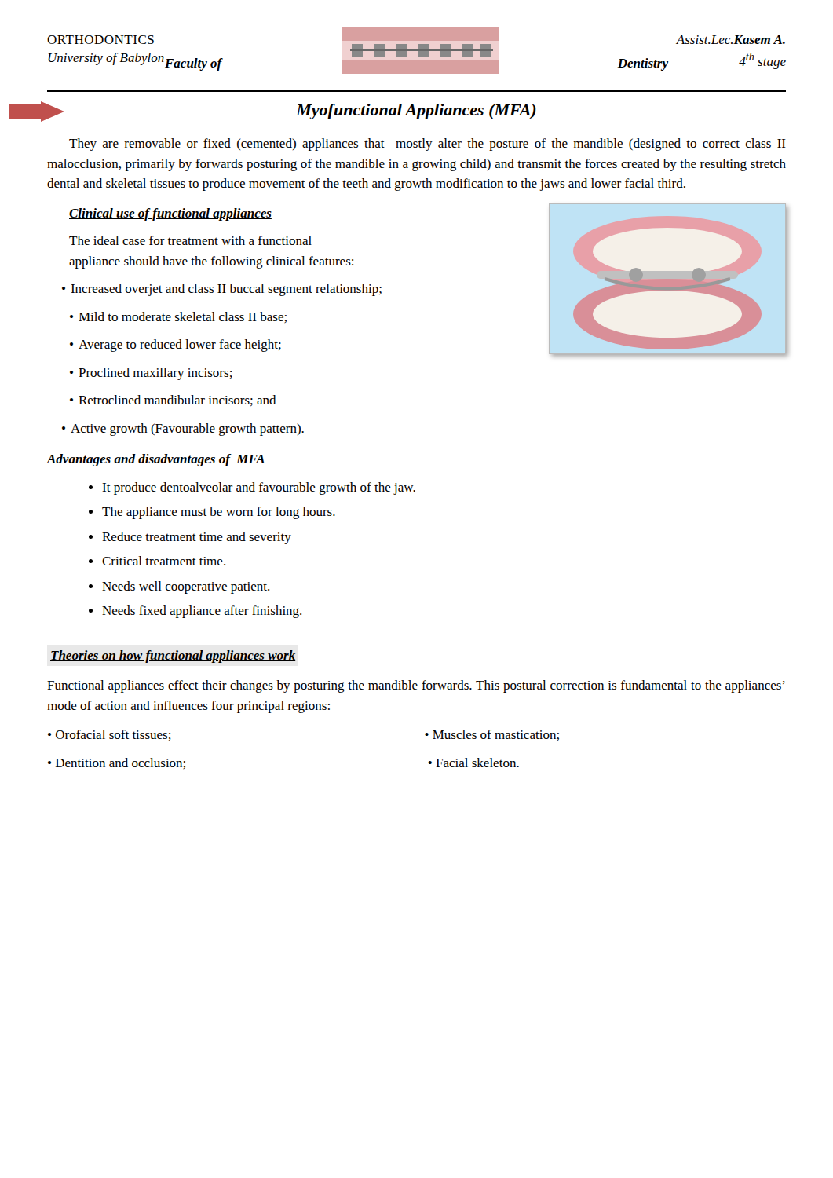ORTHODONTICS
University of Babylon
Assist.Lec.Kasem A.
4th stage
Faculty of Dentistry
Myofunctional Appliances (MFA)
They are removable or fixed (cemented) appliances that mostly alter the posture of the mandible (designed to correct class II malocclusion, primarily by forwards posturing of the mandible in a growing child) and transmit the forces created by the resulting stretch dental and skeletal tissues to produce movement of the teeth and growth modification to the jaws and lower facial third.
Clinical use of functional appliances
The ideal case for treatment with a functional
appliance should have the following clinical features:
Increased overjet and class II buccal segment relationship;
Mild to moderate skeletal class II base;
Average to reduced lower face height;
Proclined maxillary incisors;
Retroclined mandibular incisors; and
Active growth (Favourable growth pattern).
Advantages and disadvantages of MFA
It produce dentoalveolar and favourable growth of the jaw.
The appliance must be worn for long hours.
Reduce treatment time and severity
Critical treatment time.
Needs well cooperative patient.
Needs fixed appliance after finishing.
Theories on how functional appliances work
Functional appliances effect their changes by posturing the mandible forwards. This postural correction is fundamental to the appliances’ mode of action and influences four principal regions:
• Orofacial soft tissues;
• Dentition and occlusion;
• Muscles of mastication;
• Facial skeleton.